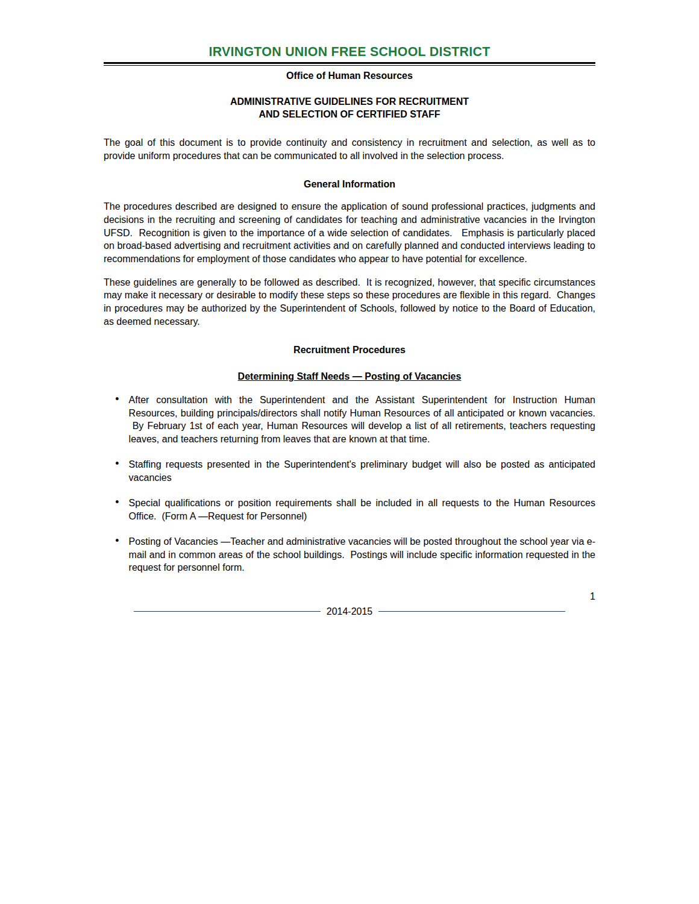IRVINGTON UNION FREE SCHOOL DISTRICT
Office of Human Resources
ADMINISTRATIVE GUIDELINES FOR RECRUITMENT
AND SELECTION OF CERTIFIED STAFF
The goal of this document is to provide continuity and consistency in recruitment and selection, as well as to provide uniform procedures that can be communicated to all involved in the selection process.
General Information
The procedures described are designed to ensure the application of sound professional practices, judgments and decisions in the recruiting and screening of candidates for teaching and administrative vacancies in the Irvington UFSD. Recognition is given to the importance of a wide selection of candidates. Emphasis is particularly placed on broad-based advertising and recruitment activities and on carefully planned and conducted interviews leading to recommendations for employment of those candidates who appear to have potential for excellence.
These guidelines are generally to be followed as described. It is recognized, however, that specific circumstances may make it necessary or desirable to modify these steps so these procedures are flexible in this regard. Changes in procedures may be authorized by the Superintendent of Schools, followed by notice to the Board of Education, as deemed necessary.
Recruitment Procedures
Determining Staff Needs — Posting of Vacancies
After consultation with the Superintendent and the Assistant Superintendent for Instruction Human Resources, building principals/directors shall notify Human Resources of all anticipated or known vacancies. By February 1st of each year, Human Resources will develop a list of all retirements, teachers requesting leaves, and teachers returning from leaves that are known at that time.
Staffing requests presented in the Superintendent's preliminary budget will also be posted as anticipated vacancies
Special qualifications or position requirements shall be included in all requests to the Human Resources Office. (Form A —Request for Personnel)
Posting of Vacancies —Teacher and administrative vacancies will be posted throughout the school year via e-mail and in common areas of the school buildings. Postings will include specific information requested in the request for personnel form.
1
2014-2015